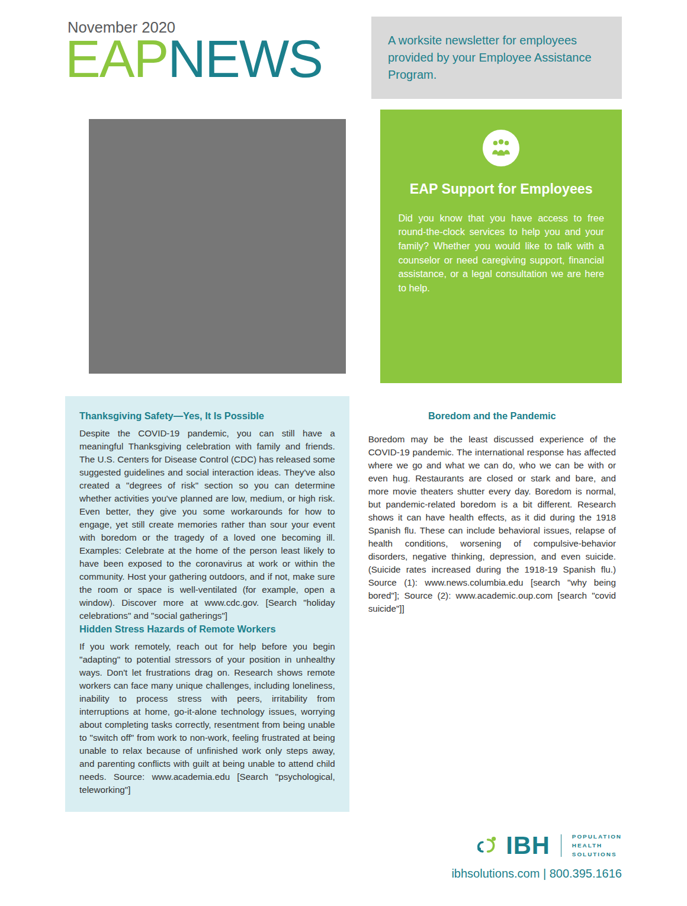November 2020
EAP NEWS
A worksite newsletter for employees provided by your Employee Assistance Program.
EAP Support for Employees
Did you know that you have access to free round-the-clock services to help you and your family? Whether you would like to talk with a counselor or need caregiving support, financial assistance, or a legal consultation we are here to help.
Thanksgiving Safety—Yes, It Is Possible
Despite the COVID-19 pandemic, you can still have a meaningful Thanksgiving celebration with family and friends. The U.S. Centers for Disease Control (CDC) has released some suggested guidelines and social interaction ideas. They've also created a "degrees of risk" section so you can determine whether activities you've planned are low, medium, or high risk. Even better, they give you some workarounds for how to engage, yet still create memories rather than sour your event with boredom or the tragedy of a loved one becoming ill. Examples: Celebrate at the home of the person least likely to have been exposed to the coronavirus at work or within the community. Host your gathering outdoors, and if not, make sure the room or space is well-ventilated (for example, open a window). Discover more at www.cdc.gov. [Search "holiday celebrations" and "social gatherings"]
Hidden Stress Hazards of Remote Workers
If you work remotely, reach out for help before you begin "adapting" to potential stressors of your position in unhealthy ways. Don't let frustrations drag on. Research shows remote workers can face many unique challenges, including loneliness, inability to process stress with peers, irritability from interruptions at home, go-it-alone technology issues, worrying about completing tasks correctly, resentment from being unable to "switch off" from work to non-work, feeling frustrated at being unable to relax because of unfinished work only steps away, and parenting conflicts with guilt at being unable to attend child needs. Source: www.academia.edu [Search "psychological, teleworking"]
Boredom and the Pandemic
Boredom may be the least discussed experience of the COVID-19 pandemic. The international response has affected where we go and what we can do, who we can be with or even hug. Restaurants are closed or stark and bare, and more movie theaters shutter every day. Boredom is normal, but pandemic-related boredom is a bit different. Research shows it can have health effects, as it did during the 1918 Spanish flu. These can include behavioral issues, relapse of health conditions, worsening of compulsive-behavior disorders, negative thinking, depression, and even suicide. (Suicide rates increased during the 1918-19 Spanish flu.) Source (1): www.news.columbia.edu [search "why being bored"]; Source (2): www.academic.oup.com [search "covid suicide"]]
IBH
Population
Health
Solutions
ibhsolutions.com | 800.395.1616